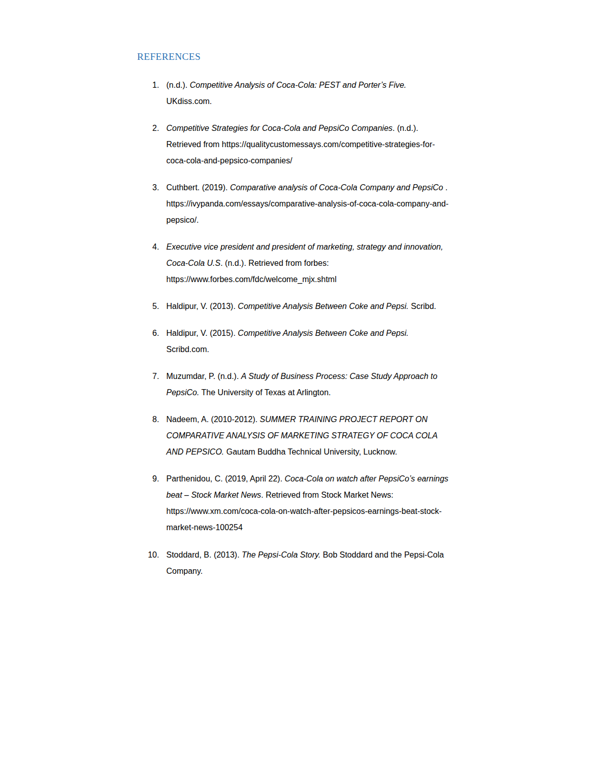REFERENCES
(n.d.). Competitive Analysis of Coca-Cola: PEST and Porter’s Five. UKdiss.com.
Competitive Strategies for Coca-Cola and PepsiCo Companies. (n.d.). Retrieved from https://qualitycustomessays.com/competitive-strategies-for-coca-cola-and-pepsico-companies/
Cuthbert. (2019). Comparative analysis of Coca-Cola Company and PepsiCo . https://ivypanda.com/essays/comparative-analysis-of-coca-cola-company-and-pepsico/.
Executive vice president and president of marketing, strategy and innovation, Coca-Cola U.S. (n.d.). Retrieved from forbes: https://www.forbes.com/fdc/welcome_mjx.shtml
Haldipur, V. (2013). Competitive Analysis Between Coke and Pepsi. Scribd.
Haldipur, V. (2015). Competitive Analysis Between Coke and Pepsi. Scribd.com.
Muzumdar, P. (n.d.). A Study of Business Process: Case Study Approach to PepsiCo. The University of Texas at Arlington.
Nadeem, A. (2010-2012). SUMMER TRAINING PROJECT REPORT ON COMPARATIVE ANALYSIS OF MARKETING STRATEGY OF COCA COLA AND PEPSICO. Gautam Buddha Technical University, Lucknow.
Parthenidou, C. (2019, April 22). Coca-Cola on watch after PepsiCo’s earnings beat – Stock Market News. Retrieved from Stock Market News: https://www.xm.com/coca-cola-on-watch-after-pepsicos-earnings-beat-stock-market-news-100254
Stoddard, B. (2013). The Pepsi-Cola Story. Bob Stoddard and the Pepsi-Cola Company.